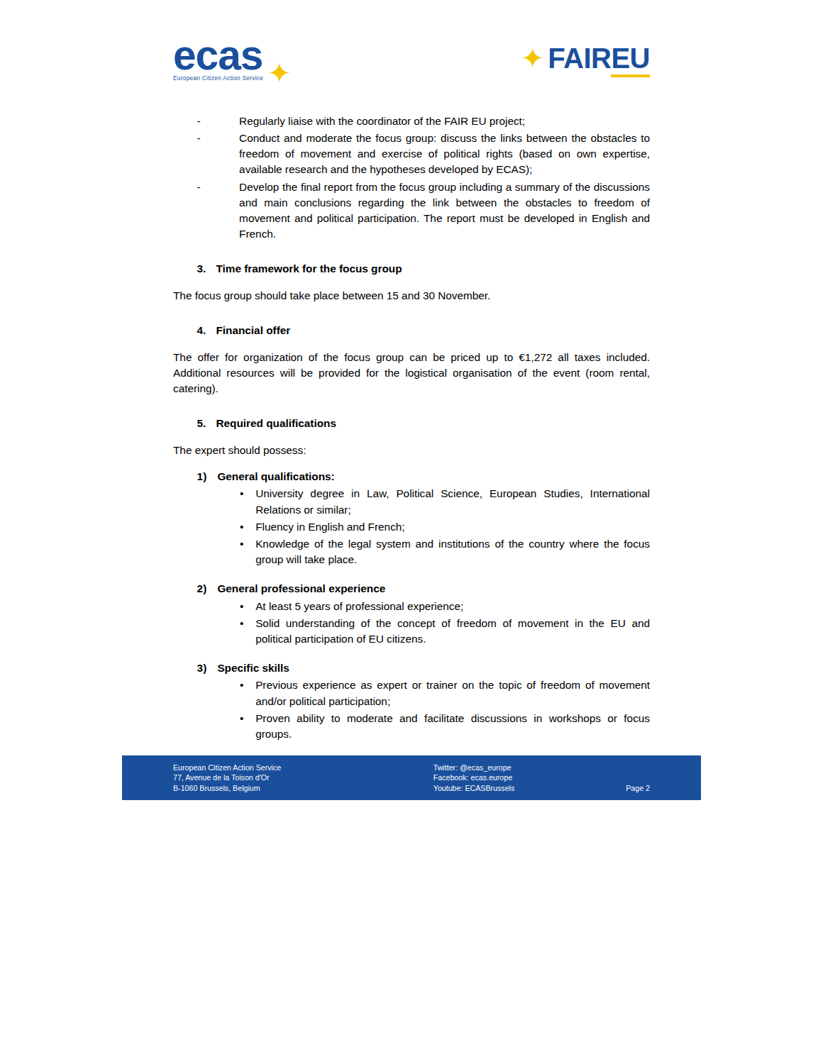ecas
European Citizen Action Service
✦
✦
FAIREU
Regularly liaise with the coordinator of the FAIR EU project;
Conduct and moderate the focus group: discuss the links between the obstacles to freedom of movement and exercise of political rights (based on own expertise, available research and the hypotheses developed by ECAS);
Develop the final report from the focus group including a summary of the discussions and main conclusions regarding the link between the obstacles to freedom of movement and political participation. The report must be developed in English and French.
3. Time framework for the focus group
The focus group should take place between 15 and 30 November.
4. Financial offer
The offer for organization of the focus group can be priced up to €1,272 all taxes included. Additional resources will be provided for the logistical organisation of the event (room rental, catering).
5. Required qualifications
The expert should possess:
General qualifications:
University degree in Law, Political Science, European Studies, International Relations or similar;
Fluency in English and French;
Knowledge of the legal system and institutions of the country where the focus group will take place.
General professional experience
At least 5 years of professional experience;
Solid understanding of the concept of freedom of movement in the EU and political participation of EU citizens.
Specific skills
Previous experience as expert or trainer on the topic of freedom of movement and/or political participation;
Proven ability to moderate and facilitate discussions in workshops or focus groups.
European Citizen Action Service
77, Avenue de la Toison d'Or
B-1060 Brussels, Belgium
Twitter: @ecas_europe
Facebook: ecas.europe
Youtube: ECASBrussels
Page 2